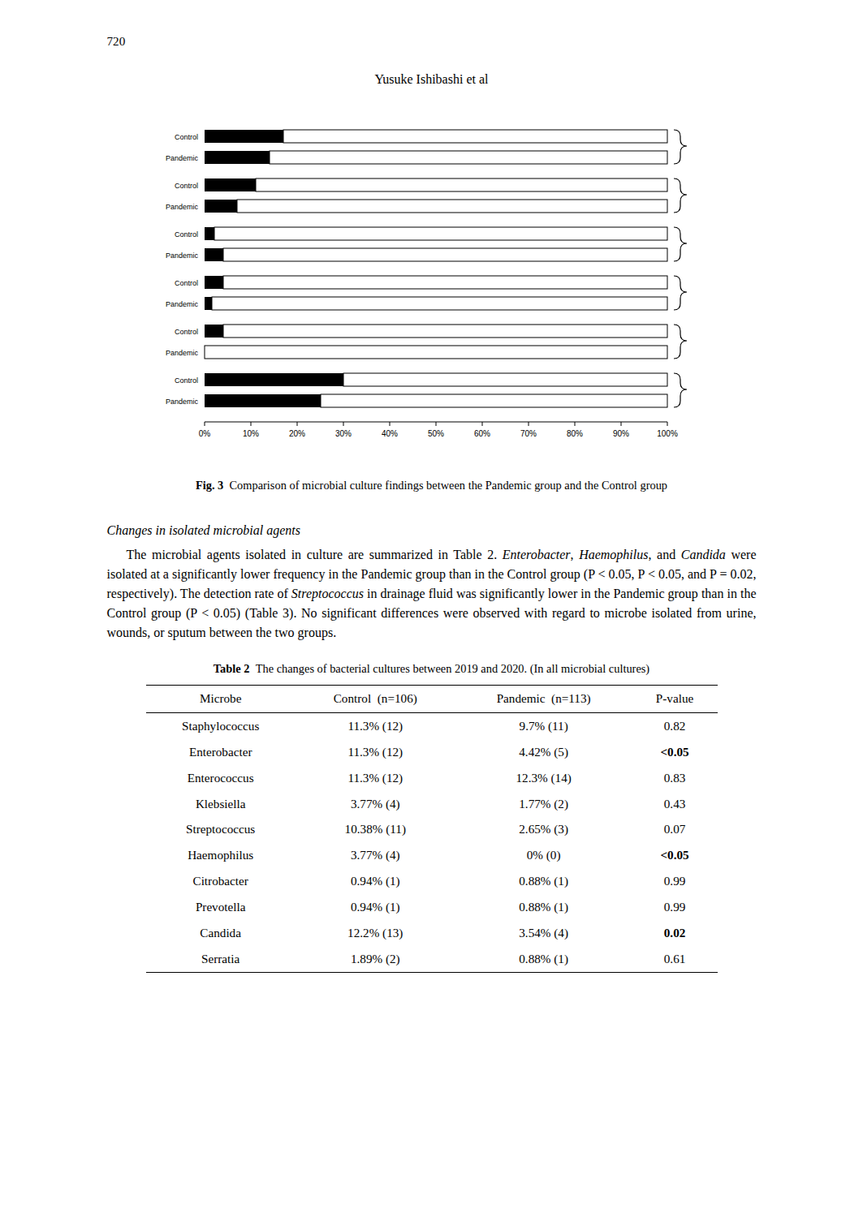720
Yusuke Ishibashi et al
Comparison of microbial culture findings between the Pandemic group and the Control group Horizontal stacked bar chart showing positive (black) and negative (white) culture proportions for Drainage, Urinary, Sputum, Wound, Blood, and Total categories, each with Control and Pandemic bars. 0% 10% 20% 30% 40% 50% 60% 70% 80% 90% 100% Control Pandemic Control Pandemic Control Pandemic Control Pandemic Control Pandemic Control Pandemic Drainage (P=0.58) Urinary (P=0.49) Sputum (P=0.50) Wound (P=0.27) Blood (P=0.03) Total (P=0.45)
Fig. 3 Comparison of microbial culture findings between the Pandemic group and the Control group
Changes in isolated microbial agents
The microbial agents isolated in culture are summarized in Table 2. Enterobacter, Haemophilus, and Candida were isolated at a significantly lower frequency in the Pandemic group than in the Control group (P < 0.05, P < 0.05, and P = 0.02, respectively). The detection rate of Streptococcus in drainage fluid was significantly lower in the Pandemic group than in the Control group (P < 0.05) (Table 3). No significant differences were observed with regard to microbe isolated from urine, wounds, or sputum between the two groups.
Table 2 The changes of bacterial cultures between 2019 and 2020. (In all microbial cultures)
| Microbe | Control (n=106) | Pandemic (n=113) | P-value |
| --- | --- | --- | --- |
| Staphylococcus | 11.3% (12) | 9.7% (11) | 0.82 |
| Enterobacter | 11.3% (12) | 4.42% (5) | <0.05 |
| Enterococcus | 11.3% (12) | 12.3% (14) | 0.83 |
| Klebsiella | 3.77% (4) | 1.77% (2) | 0.43 |
| Streptococcus | 10.38% (11) | 2.65% (3) | 0.07 |
| Haemophilus | 3.77% (4) | 0% (0) | <0.05 |
| Citrobacter | 0.94% (1) | 0.88% (1) | 0.99 |
| Prevotella | 0.94% (1) | 0.88% (1) | 0.99 |
| Candida | 12.2% (13) | 3.54% (4) | 0.02 |
| Serratia | 1.89% (2) | 0.88% (1) | 0.61 |